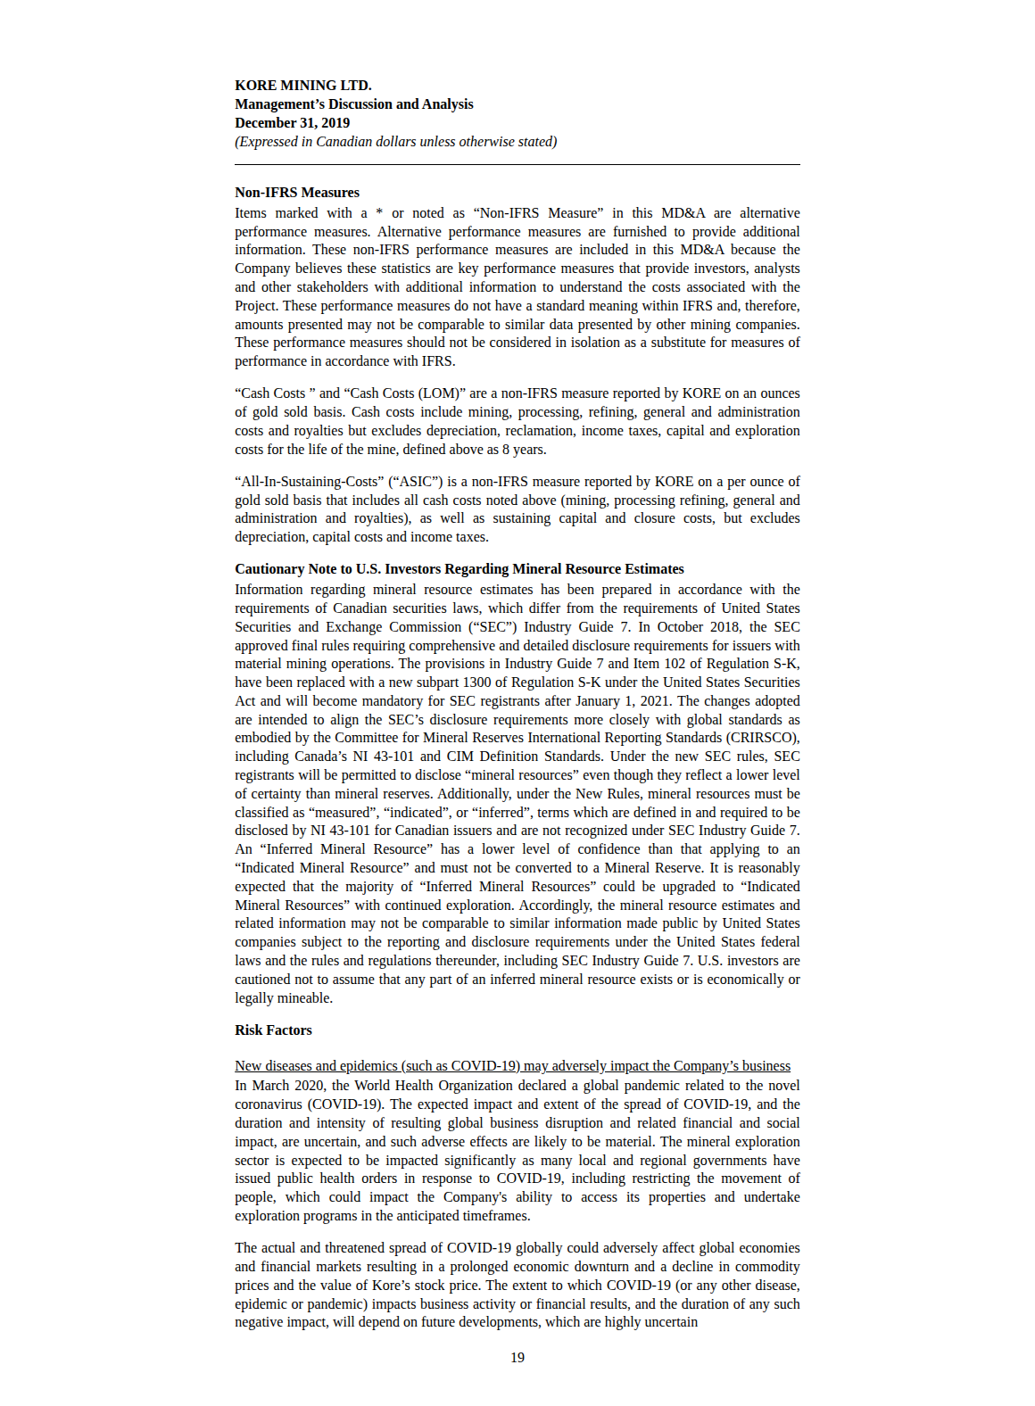KORE MINING LTD.
Management’s Discussion and Analysis
December 31, 2019
(Expressed in Canadian dollars unless otherwise stated)
Non-IFRS Measures
Items marked with a * or noted as “Non-IFRS Measure” in this MD&A are alternative performance measures. Alternative performance measures are furnished to provide additional information. These non-IFRS performance measures are included in this MD&A because the Company believes these statistics are key performance measures that provide investors, analysts and other stakeholders with additional information to understand the costs associated with the Project. These performance measures do not have a standard meaning within IFRS and, therefore, amounts presented may not be comparable to similar data presented by other mining companies. These performance measures should not be considered in isolation as a substitute for measures of performance in accordance with IFRS.
“Cash Costs ” and “Cash Costs (LOM)” are a non-IFRS measure reported by KORE on an ounces of gold sold basis. Cash costs include mining, processing, refining, general and administration costs and royalties but excludes depreciation, reclamation, income taxes, capital and exploration costs for the life of the mine, defined above as 8 years.
“All-In-Sustaining-Costs” (“ASIC”) is a non-IFRS measure reported by KORE on a per ounce of gold sold basis that includes all cash costs noted above (mining, processing refining, general and administration and royalties), as well as sustaining capital and closure costs, but excludes depreciation, capital costs and income taxes.
Cautionary Note to U.S. Investors Regarding Mineral Resource Estimates
Information regarding mineral resource estimates has been prepared in accordance with the requirements of Canadian securities laws, which differ from the requirements of United States Securities and Exchange Commission (“SEC”) Industry Guide 7. In October 2018, the SEC approved final rules requiring comprehensive and detailed disclosure requirements for issuers with material mining operations. The provisions in Industry Guide 7 and Item 102 of Regulation S-K, have been replaced with a new subpart 1300 of Regulation S-K under the United States Securities Act and will become mandatory for SEC registrants after January 1, 2021. The changes adopted are intended to align the SEC’s disclosure requirements more closely with global standards as embodied by the Committee for Mineral Reserves International Reporting Standards (CRIRSCO), including Canada’s NI 43-101 and CIM Definition Standards. Under the new SEC rules, SEC registrants will be permitted to disclose “mineral resources” even though they reflect a lower level of certainty than mineral reserves. Additionally, under the New Rules, mineral resources must be classified as “measured”, “indicated”, or “inferred”, terms which are defined in and required to be disclosed by NI 43-101 for Canadian issuers and are not recognized under SEC Industry Guide 7. An “Inferred Mineral Resource” has a lower level of confidence than that applying to an “Indicated Mineral Resource” and must not be converted to a Mineral Reserve. It is reasonably expected that the majority of “Inferred Mineral Resources” could be upgraded to “Indicated Mineral Resources” with continued exploration. Accordingly, the mineral resource estimates and related information may not be comparable to similar information made public by United States companies subject to the reporting and disclosure requirements under the United States federal laws and the rules and regulations thereunder, including SEC Industry Guide 7. U.S. investors are cautioned not to assume that any part of an inferred mineral resource exists or is economically or legally mineable.
Risk Factors
New diseases and epidemics (such as COVID-19) may adversely impact the Company’s business
In March 2020, the World Health Organization declared a global pandemic related to the novel coronavirus (COVID-19). The expected impact and extent of the spread of COVID-19, and the duration and intensity of resulting global business disruption and related financial and social impact, are uncertain, and such adverse effects are likely to be material. The mineral exploration sector is expected to be impacted significantly as many local and regional governments have issued public health orders in response to COVID-19, including restricting the movement of people, which could impact the Company's ability to access its properties and undertake exploration programs in the anticipated timeframes.
The actual and threatened spread of COVID-19 globally could adversely affect global economies and financial markets resulting in a prolonged economic downturn and a decline in commodity prices and the value of Kore’s stock price. The extent to which COVID-19 (or any other disease, epidemic or pandemic) impacts business activity or financial results, and the duration of any such negative impact, will depend on future developments, which are highly uncertain
19